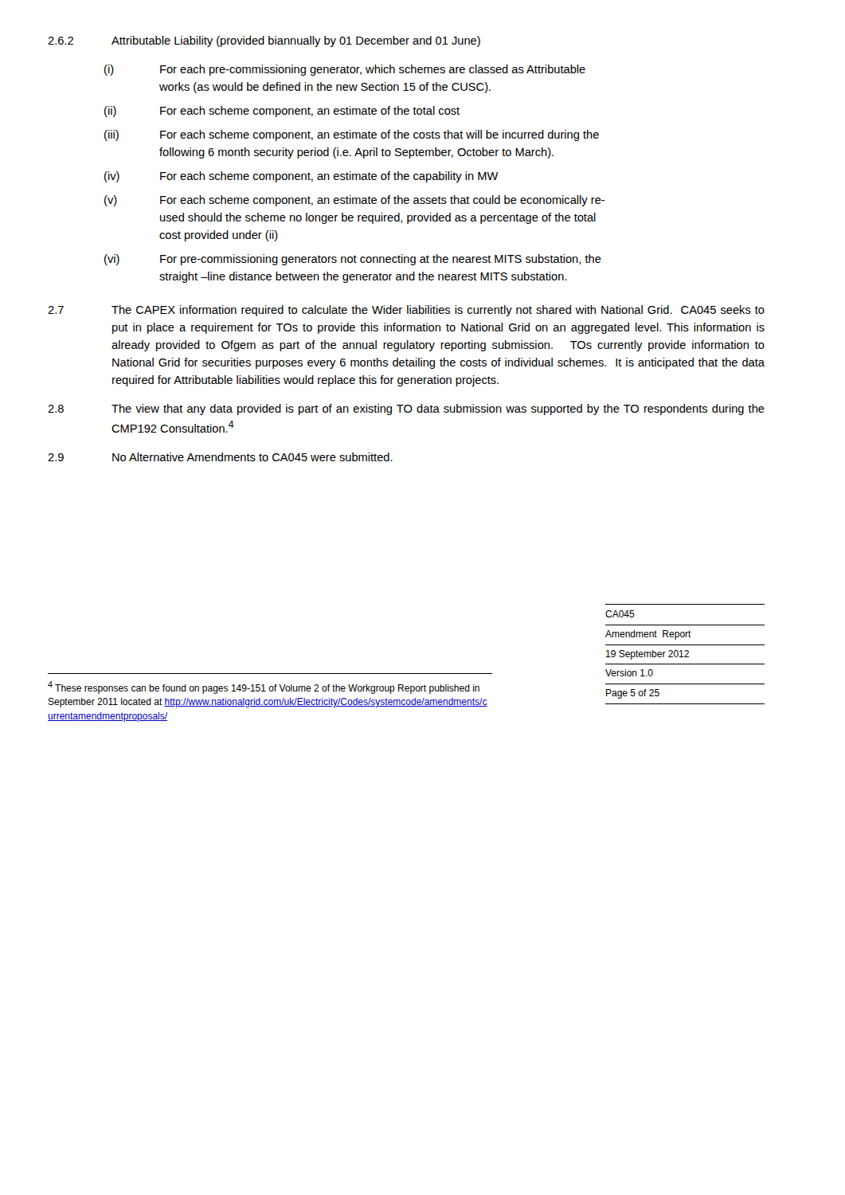2.6.2
Attributable Liability (provided biannually by 01 December and 01 June)
(i)
For each pre-commissioning generator, which schemes are classed as Attributable works (as would be defined in the new Section 15 of the CUSC).
(ii)
For each scheme component, an estimate of the total cost
(iii)
For each scheme component, an estimate of the costs that will be incurred during the following 6 month security period (i.e. April to September, October to March).
(iv)
For each scheme component, an estimate of the capability in MW
(v)
For each scheme component, an estimate of the assets that could be economically re-used should the scheme no longer be required, provided as a percentage of the total cost provided under (ii)
(vi)
For pre-commissioning generators not connecting at the nearest MITS substation, the straight –line distance between the generator and the nearest MITS substation.
2.7
The CAPEX information required to calculate the Wider liabilities is currently not shared with National Grid. CA045 seeks to put in place a requirement for TOs to provide this information to National Grid on an aggregated level. This information is already provided to Ofgem as part of the annual regulatory reporting submission. TOs currently provide information to National Grid for securities purposes every 6 months detailing the costs of individual schemes. It is anticipated that the data required for Attributable liabilities would replace this for generation projects.
2.8
The view that any data provided is part of an existing TO data submission was supported by the TO respondents during the CMP192 Consultation.4
2.9
No Alternative Amendments to CA045 were submitted.
4 These responses can be found on pages 149-151 of Volume 2 of the Workgroup Report published in September 2011 located at http://www.nationalgrid.com/uk/Electricity/Codes/systemcode/amendments/currentamendmentproposals/
CA045
Amendment Report
19 September 2012
Version 1.0
Page 5 of 25